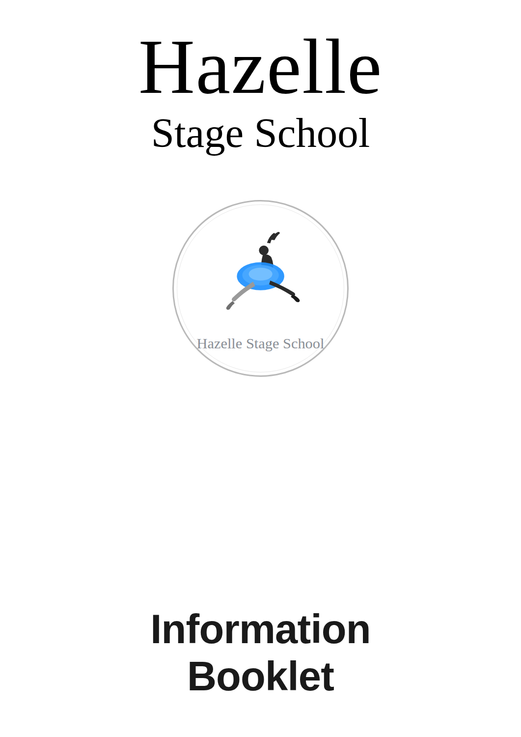Hazelle
Stage School
Hazelle Stage School
Information Booklet